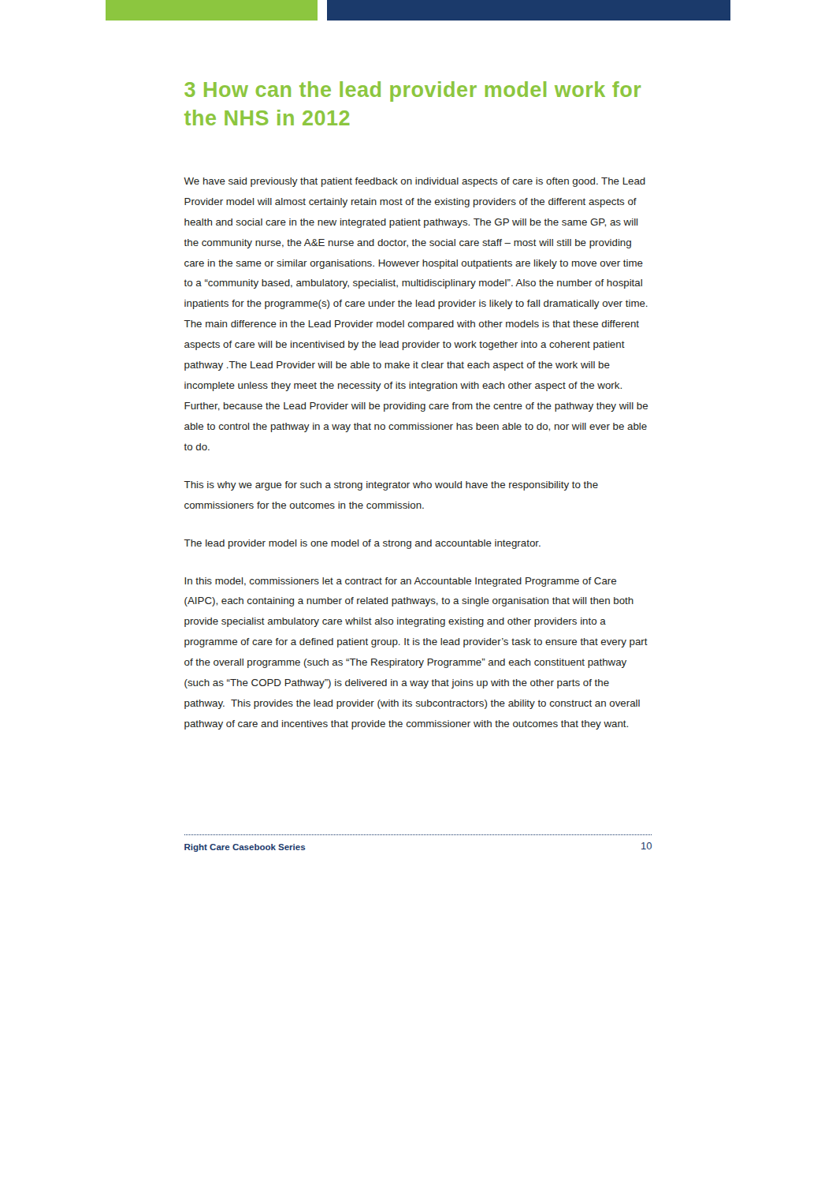3 How can the lead provider model work for the NHS in 2012
We have said previously that patient feedback on individual aspects of care is often good. The Lead Provider model will almost certainly retain most of the existing providers of the different aspects of health and social care in the new integrated patient pathways. The GP will be the same GP, as will the community nurse, the A&E nurse and doctor, the social care staff – most will still be providing care in the same or similar organisations. However hospital outpatients are likely to move over time to a “community based, ambulatory, specialist, multidisciplinary model”. Also the number of hospital inpatients for the programme(s) of care under the lead provider is likely to fall dramatically over time. The main difference in the Lead Provider model compared with other models is that these different aspects of care will be incentivised by the lead provider to work together into a coherent patient pathway .The Lead Provider will be able to make it clear that each aspect of the work will be incomplete unless they meet the necessity of its integration with each other aspect of the work. Further, because the Lead Provider will be providing care from the centre of the pathway they will be able to control the pathway in a way that no commissioner has been able to do, nor will ever be able to do.
This is why we argue for such a strong integrator who would have the responsibility to the commissioners for the outcomes in the commission.
The lead provider model is one model of a strong and accountable integrator.
In this model, commissioners let a contract for an Accountable Integrated Programme of Care (AIPC), each containing a number of related pathways, to a single organisation that will then both provide specialist ambulatory care whilst also integrating existing and other providers into a programme of care for a defined patient group. It is the lead provider’s task to ensure that every part of the overall programme (such as “The Respiratory Programme” and each constituent pathway (such as “The COPD Pathway”) is delivered in a way that joins up with the other parts of the pathway. This provides the lead provider (with its subcontractors) the ability to construct an overall pathway of care and incentives that provide the commissioner with the outcomes that they want.
Right Care Casebook Series
10